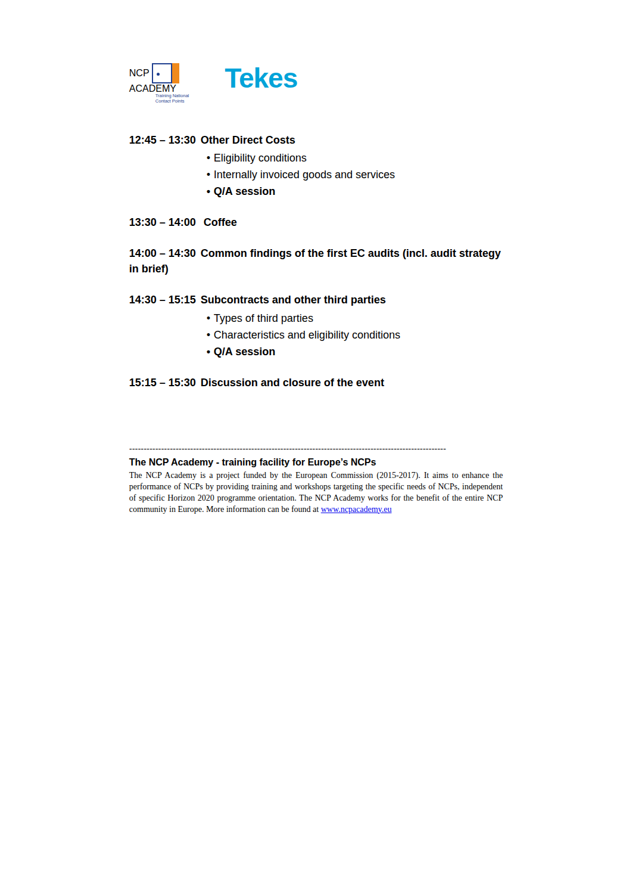NCP
ACADEMY
Training National
Contact Points
Tekes
12:45 – 13:30 Other Direct Costs
Eligibility conditions
Internally invoiced goods and services
Q/A session
13:30 – 14:00 Coffee
14:00 – 14:30 Common findings of the first EC audits (incl. audit strategy in brief)
14:30 – 15:15 Subcontracts and other third parties
Types of third parties
Characteristics and eligibility conditions
Q/A session
15:15 – 15:30 Discussion and closure of the event
-------------------------------------------------------------------------------------------------------------
The NCP Academy - training facility for Europe’s NCPs
The NCP Academy is a project funded by the European Commission (2015-2017). It aims to enhance the performance of NCPs by providing training and workshops targeting the specific needs of NCPs, independent of specific Horizon 2020 programme orientation. The NCP Academy works for the benefit of the entire NCP community in Europe. More information can be found at www.ncpacademy.eu